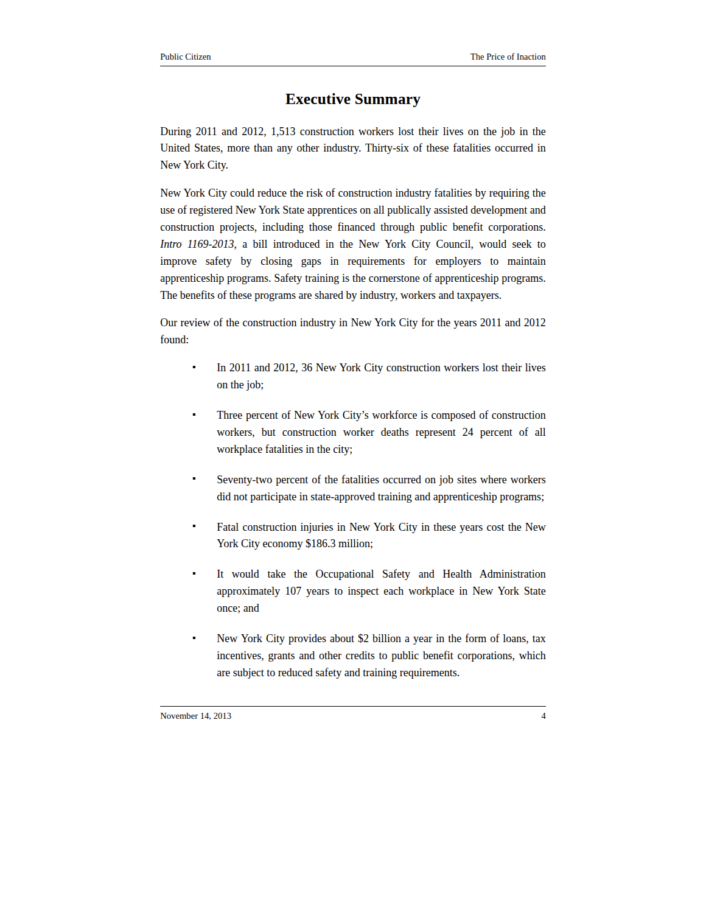Public Citizen The Price of Inaction
Executive Summary
During 2011 and 2012, 1,513 construction workers lost their lives on the job in the United States, more than any other industry. Thirty-six of these fatalities occurred in New York City.
New York City could reduce the risk of construction industry fatalities by requiring the use of registered New York State apprentices on all publically assisted development and construction projects, including those financed through public benefit corporations. Intro 1169-2013, a bill introduced in the New York City Council, would seek to improve safety by closing gaps in requirements for employers to maintain apprenticeship programs. Safety training is the cornerstone of apprenticeship programs. The benefits of these programs are shared by industry, workers and taxpayers.
Our review of the construction industry in New York City for the years 2011 and 2012 found:
In 2011 and 2012, 36 New York City construction workers lost their lives on the job;
Three percent of New York City’s workforce is composed of construction workers, but construction worker deaths represent 24 percent of all workplace fatalities in the city;
Seventy-two percent of the fatalities occurred on job sites where workers did not participate in state-approved training and apprenticeship programs;
Fatal construction injuries in New York City in these years cost the New York City economy $186.3 million;
It would take the Occupational Safety and Health Administration approximately 107 years to inspect each workplace in New York State once; and
New York City provides about $2 billion a year in the form of loans, tax incentives, grants and other credits to public benefit corporations, which are subject to reduced safety and training requirements.
November 14, 2013 4